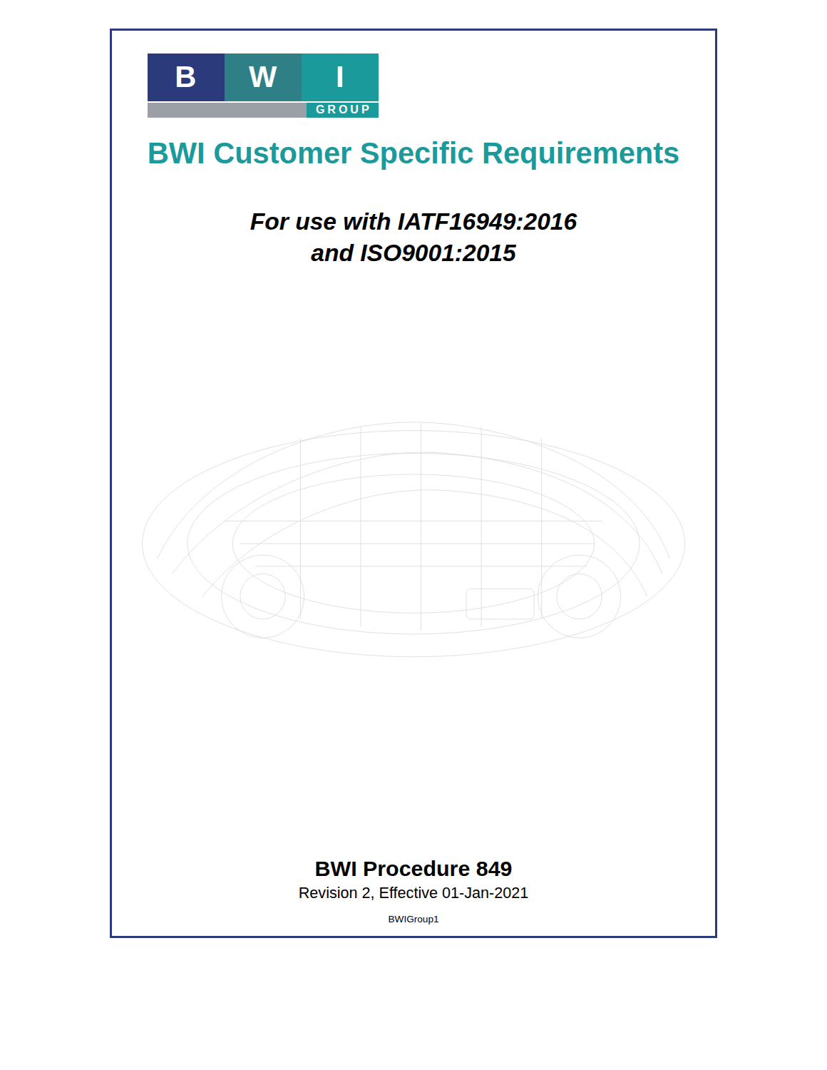B W I
GROUP
BWI Customer Specific Requirements
For use with IATF16949:2016
and ISO9001:2015
BWI Procedure 849
Revision 2, Effective 01-Jan-2021
BWIGroup 1